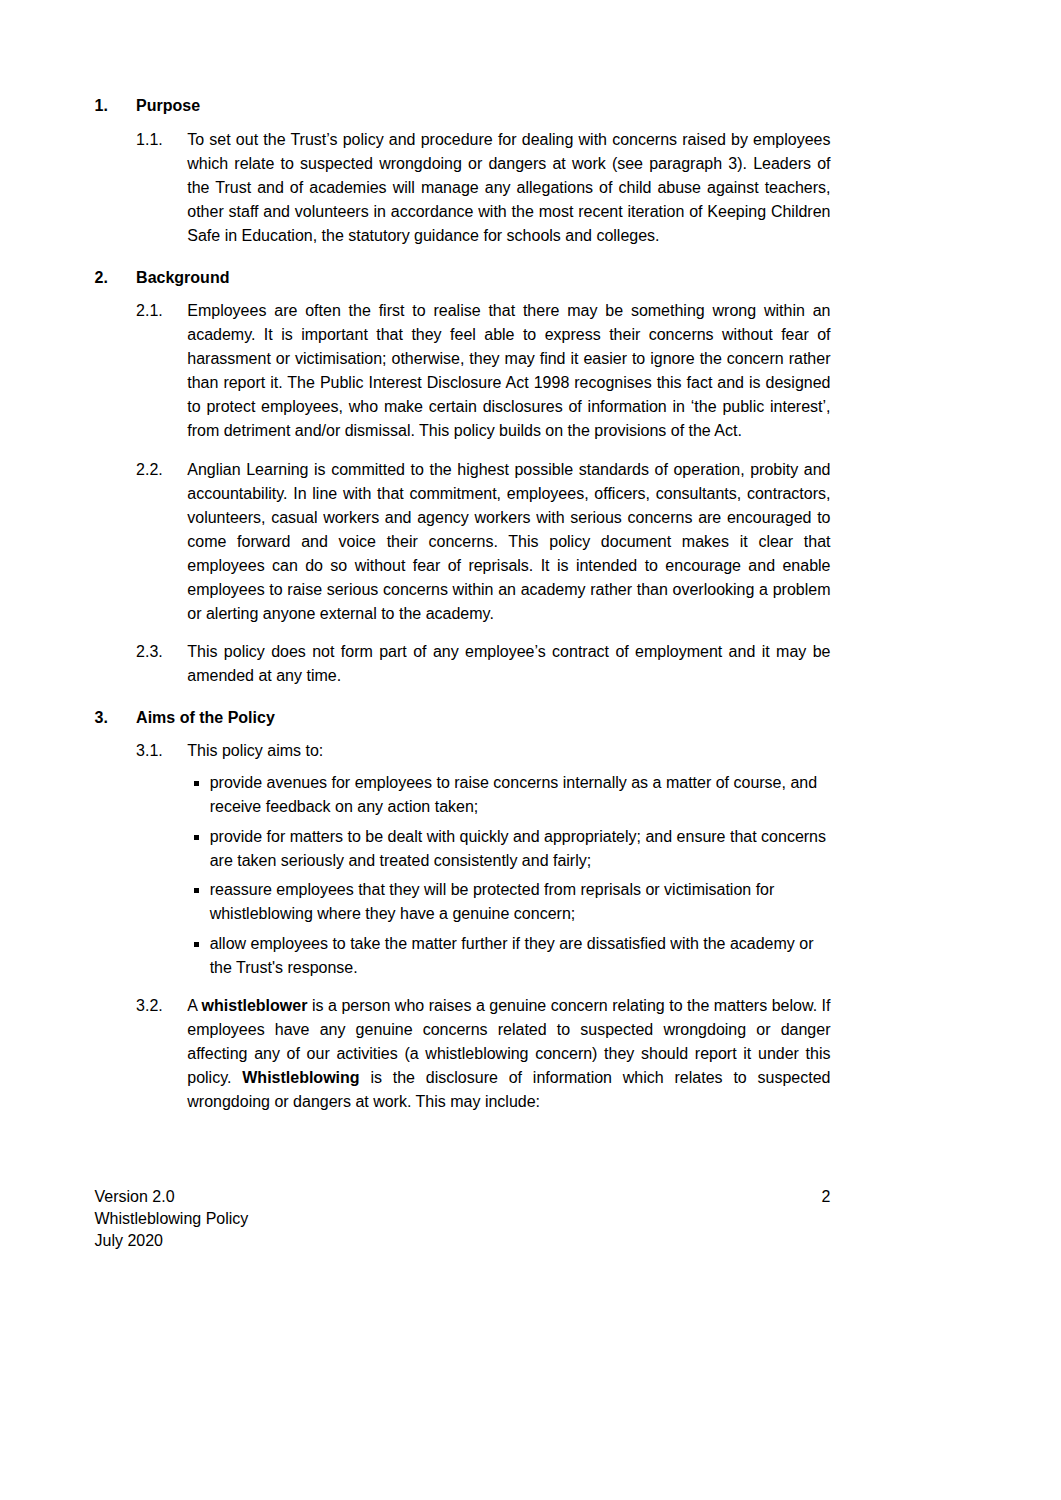Purpose
To set out the Trust’s policy and procedure for dealing with concerns raised by employees which relate to suspected wrongdoing or dangers at work (see paragraph 3). Leaders of the Trust and of academies will manage any allegations of child abuse against teachers, other staff and volunteers in accordance with the most recent iteration of Keeping Children Safe in Education, the statutory guidance for schools and colleges.
Background
Employees are often the first to realise that there may be something wrong within an academy. It is important that they feel able to express their concerns without fear of harassment or victimisation; otherwise, they may find it easier to ignore the concern rather than report it. The Public Interest Disclosure Act 1998 recognises this fact and is designed to protect employees, who make certain disclosures of information in ‘the public interest’, from detriment and/or dismissal. This policy builds on the provisions of the Act.
Anglian Learning is committed to the highest possible standards of operation, probity and accountability. In line with that commitment, employees, officers, consultants, contractors, volunteers, casual workers and agency workers with serious concerns are encouraged to come forward and voice their concerns. This policy document makes it clear that employees can do so without fear of reprisals. It is intended to encourage and enable employees to raise serious concerns within an academy rather than overlooking a problem or alerting anyone external to the academy.
This policy does not form part of any employee’s contract of employment and it may be amended at any time.
Aims of the Policy
This policy aims to:
provide avenues for employees to raise concerns internally as a matter of course, and receive feedback on any action taken;
provide for matters to be dealt with quickly and appropriately; and ensure that concerns are taken seriously and treated consistently and fairly;
reassure employees that they will be protected from reprisals or victimisation for whistleblowing where they have a genuine concern;
allow employees to take the matter further if they are dissatisfied with the academy or the Trust's response.
A whistleblower is a person who raises a genuine concern relating to the matters below. If employees have any genuine concerns related to suspected wrongdoing or danger affecting any of our activities (a whistleblowing concern) they should report it under this policy. Whistleblowing is the disclosure of information which relates to suspected wrongdoing or dangers at work. This may include:
2 Version 2.0
Whistleblowing Policy
July 2020